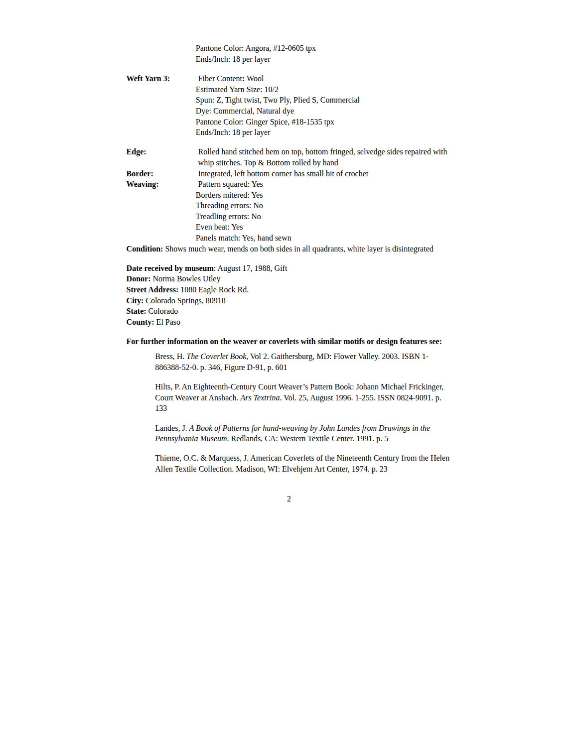Pantone Color: Angora, #12-0605 tpx
Ends/Inch: 18 per layer
Weft Yarn 3:
Fiber Content: Wool
Estimated Yarn Size: 10/2
Spun: Z, Tight twist, Two Ply, Plied S, Commercial
Dye: Commercial, Natural dye
Pantone Color: Ginger Spice, #18-1535 tpx
Ends/Inch: 18 per layer
Edge:
Rolled hand stitched hem on top, bottom fringed, selvedge sides repaired with whip stitches. Top & Bottom rolled by hand
Border:
Integrated, left bottom corner has small bit of crochet
Weaving:
Pattern squared: Yes
Borders mitered: Yes
Threading errors: No
Treadling errors: No
Even beat: Yes
Panels match: Yes, hand sewn
Condition: Shows much wear, mends on both sides in all quadrants, white layer is disintegrated
Date received by museum: August 17, 1988, Gift
Donor: Norma Bowles Utley
Street Address: 1080 Eagle Rock Rd.
City: Colorado Springs, 80918
State: Colorado
County: El Paso
For further information on the weaver or coverlets with similar motifs or design features see:
Bress, H. The Coverlet Book, Vol 2. Gaithersburg, MD: Flower Valley. 2003. ISBN 1-886388-52-0. p. 346, Figure D-91, p. 601
Hilts, P. An Eighteenth-Century Court Weaver’s Pattern Book: Johann Michael Frickinger, Court Weaver at Ansbach. Ars Textrina. Vol. 25, August 1996. 1-255. ISSN 0824-9091. p. 133
Landes, J. A Book of Patterns for hand-weaving by John Landes from Drawings in the Pennsylvania Museum. Redlands, CA: Western Textile Center. 1991. p. 5
Thieme, O.C. & Marquess, J. American Coverlets of the Nineteenth Century from the Helen Allen Textile Collection. Madison, WI: Elvehjem Art Center, 1974. p. 23
2